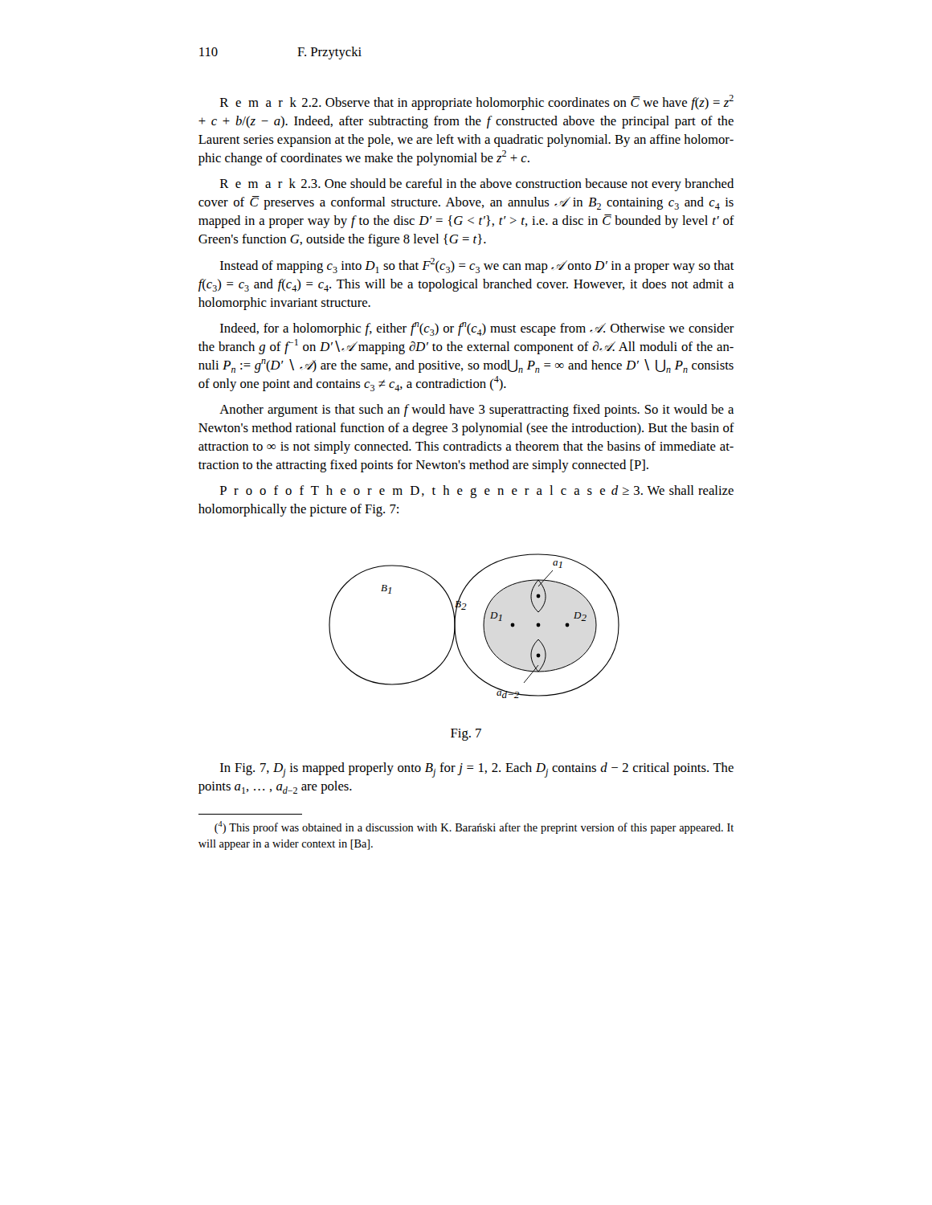110 F. Przytycki
R e m a r k 2.2. Observe that in appropriate holomorphic coordinates on C̅ we have f(z) = z2 + c + b/(z − a). Indeed, after subtracting from the f constructed above the principal part of the Laurent series expansion at the pole, we are left with a quadratic polynomial. By an affine holomorphic change of coordinates we make the polynomial be z2 + c.
R e m a r k 2.3. One should be careful in the above construction because not every branched cover of C̅ preserves a conformal structure. Above, an annulus 𝒜 in B2 containing c3 and c4 is mapped in a proper way by f to the disc D′ = {G < t′}, t′ > t, i.e. a disc in C̅ bounded by level t′ of Green's function G, outside the figure 8 level {G = t}.
Instead of mapping c3 into D1 so that F2(c3) = c3 we can map 𝒜 onto D′ in a proper way so that f(c3) = c3 and f(c4) = c4. This will be a topological branched cover. However, it does not admit a holomorphic invariant structure.
Indeed, for a holomorphic f, either fn(c3) or fn(c4) must escape from 𝒜. Otherwise we consider the branch g of f−1 on D′∖𝒜 mapping ∂D′ to the external component of ∂𝒜. All moduli of the annuli Pn := gn(D′ ∖ 𝒜) are the same, and positive, so mod⋃n Pn = ∞ and hence D′ ∖ ⋃n Pn consists of only one point and contains c3 ≠ c4, a contradiction (4).
Another argument is that such an f would have 3 superattracting fixed points. So it would be a Newton's method rational function of a degree 3 polynomial (see the introduction). But the basin of attraction to ∞ is not simply connected. This contradicts a theorem that the basins of immediate attraction to the attracting fixed points for Newton's method are simply connected [P].
P r o o f o f T h e o r e m D, t h e g e n e r a l c a s e d ≥ 3. We shall realize holomorphically the picture of Fig. 7:
B1 B2 D1 D2 a1 ad−2
Fig. 7
In Fig. 7, Dj is mapped properly onto Bj for j = 1, 2. Each Dj contains d − 2 critical points. The points a1, … , ad−2 are poles.
(4) This proof was obtained in a discussion with K. Barański after the preprint version of this paper appeared. It will appear in a wider context in [Ba].